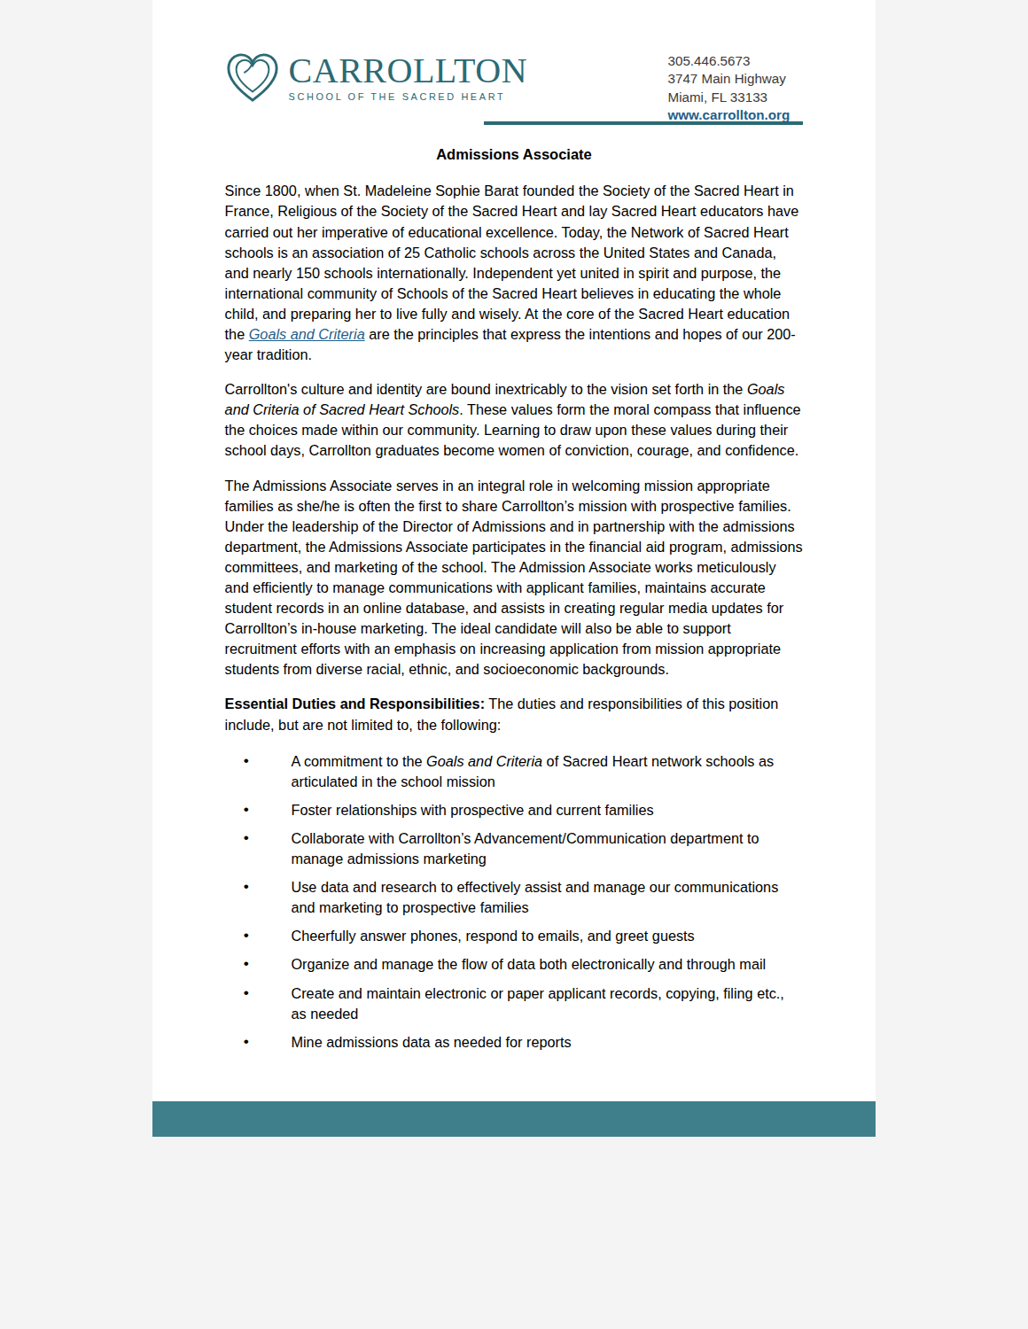CARROLLTON
SCHOOL OF THE SACRED HEART
305.446.5673
3747 Main Highway Miami, FL 33133
www.carrollton.org
Admissions Associate
Since 1800, when St. Madeleine Sophie Barat founded the Society of the Sacred Heart in France, Religious of the Society of the Sacred Heart and lay Sacred Heart educators have carried out her imperative of educational excellence. Today, the Network of Sacred Heart schools is an association of 25 Catholic schools across the United States and Canada, and nearly 150 schools internationally. Independent yet united in spirit and purpose, the international community of Schools of the Sacred Heart believes in educating the whole child, and preparing her to live fully and wisely. At the core of the Sacred Heart education the Goals and Criteria are the principles that express the intentions and hopes of our 200-year tradition.
Carrollton's culture and identity are bound inextricably to the vision set forth in the Goals and Criteria of Sacred Heart Schools. These values form the moral compass that influence the choices made within our community. Learning to draw upon these values during their school days, Carrollton graduates become women of conviction, courage, and confidence.
The Admissions Associate serves in an integral role in welcoming mission appropriate families as she/he is often the first to share Carrollton’s mission with prospective families. Under the leadership of the Director of Admissions and in partnership with the admissions department, the Admissions Associate participates in the financial aid program, admissions committees, and marketing of the school. The Admission Associate works meticulously and efficiently to manage communications with applicant families, maintains accurate student records in an online database, and assists in creating regular media updates for Carrollton’s in-house marketing. The ideal candidate will also be able to support recruitment efforts with an emphasis on increasing application from mission appropriate students from diverse racial, ethnic, and socioeconomic backgrounds.
Essential Duties and Responsibilities: The duties and responsibilities of this position include, but are not limited to, the following:
A commitment to the Goals and Criteria of Sacred Heart network schools as articulated in the school mission
Foster relationships with prospective and current families
Collaborate with Carrollton’s Advancement/Communication department to manage admissions marketing
Use data and research to effectively assist and manage our communications and marketing to prospective families
Cheerfully answer phones, respond to emails, and greet guests
Organize and manage the flow of data both electronically and through mail
Create and maintain electronic or paper applicant records, copying, filing etc., as needed
Mine admissions data as needed for reports